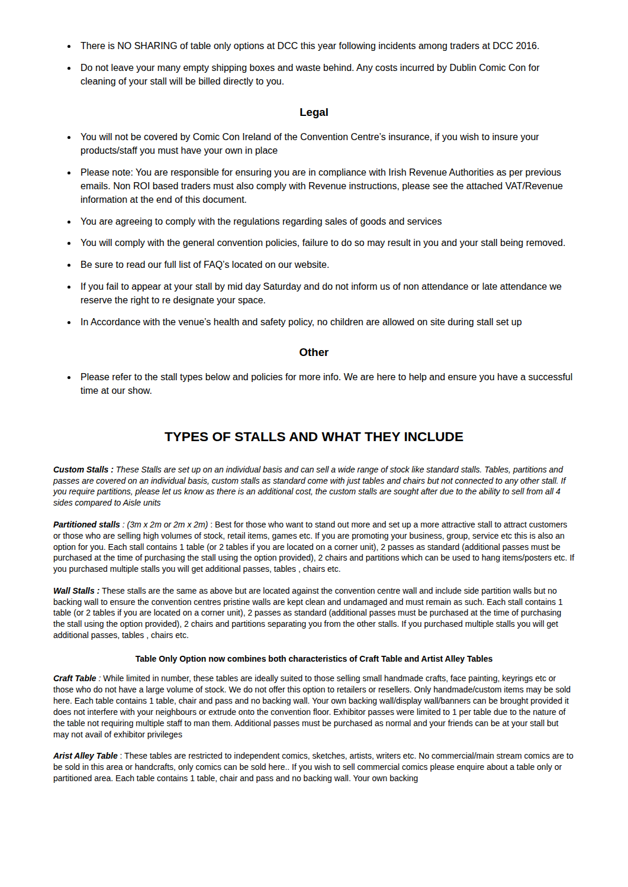There is NO SHARING of table only options at DCC this year following incidents among traders at DCC 2016.
Do not leave your many empty shipping boxes and waste behind. Any costs incurred by Dublin Comic Con for cleaning of your stall will be billed directly to you.
Legal
You will not be covered by Comic Con Ireland of the Convention Centre’s insurance, if you wish to insure your products/staff you must have your own in place
Please note: You are responsible for ensuring you are in compliance with Irish Revenue Authorities as per previous emails. Non ROI based traders must also comply with Revenue instructions, please see the attached VAT/Revenue information at the end of this document.
You are agreeing to comply with the regulations regarding sales of goods and services
You will comply with the general convention policies, failure to do so may result in you and your stall being removed.
Be sure to read our full list of FAQ’s located on our website.
If you fail to appear at your stall by mid day Saturday and do not inform us of non attendance or late attendance we reserve the right to re designate your space.
In Accordance with the venue’s health and safety policy, no children are allowed on site during stall set up
Other
Please refer to the stall types below and policies for more info. We are here to help and ensure you have a successful time at our show.
TYPES OF STALLS AND WHAT THEY INCLUDE
Custom Stalls : These Stalls are set up on an individual basis and can sell a wide range of stock like standard stalls. Tables, partitions and passes are covered on an individual basis, custom stalls as standard come with just tables and chairs but not connected to any other stall. If you require partitions, please let us know as there is an additional cost, the custom stalls are sought after due to the ability to sell from all 4 sides compared to Aisle units
Partitioned stalls : (3m x 2m or 2m x 2m) : Best for those who want to stand out more and set up a more attractive stall to attract customers or those who are selling high volumes of stock, retail items, games etc. If you are promoting your business, group, service etc this is also an option for you. Each stall contains 1 table (or 2 tables if you are located on a corner unit), 2 passes as standard (additional passes must be purchased at the time of purchasing the stall using the option provided), 2 chairs and partitions which can be used to hang items/posters etc. If you purchased multiple stalls you will get additional passes, tables , chairs etc.
Wall Stalls : These stalls are the same as above but are located against the convention centre wall and include side partition walls but no backing wall to ensure the convention centres pristine walls are kept clean and undamaged and must remain as such. Each stall contains 1 table (or 2 tables if you are located on a corner unit), 2 passes as standard (additional passes must be purchased at the time of purchasing the stall using the option provided), 2 chairs and partitions separating you from the other stalls. If you purchased multiple stalls you will get additional passes, tables , chairs etc.
Table Only Option now combines both characteristics of Craft Table and Artist Alley Tables
Craft Table : While limited in number, these tables are ideally suited to those selling small handmade crafts, face painting, keyrings etc or those who do not have a large volume of stock. We do not offer this option to retailers or resellers. Only handmade/custom items may be sold here. Each table contains 1 table, chair and pass and no backing wall. Your own backing wall/display wall/banners can be brought provided it does not interfere with your neighbours or extrude onto the convention floor. Exhibitor passes were limited to 1 per table due to the nature of the table not requiring multiple staff to man them. Additional passes must be purchased as normal and your friends can be at your stall but may not avail of exhibitor privileges
Arist Alley Table : These tables are restricted to independent comics, sketches, artists, writers etc. No commercial/main stream comics are to be sold in this area or handcrafts, only comics can be sold here.. If you wish to sell commercial comics please enquire about a table only or partitioned area. Each table contains 1 table, chair and pass and no backing wall. Your own backing